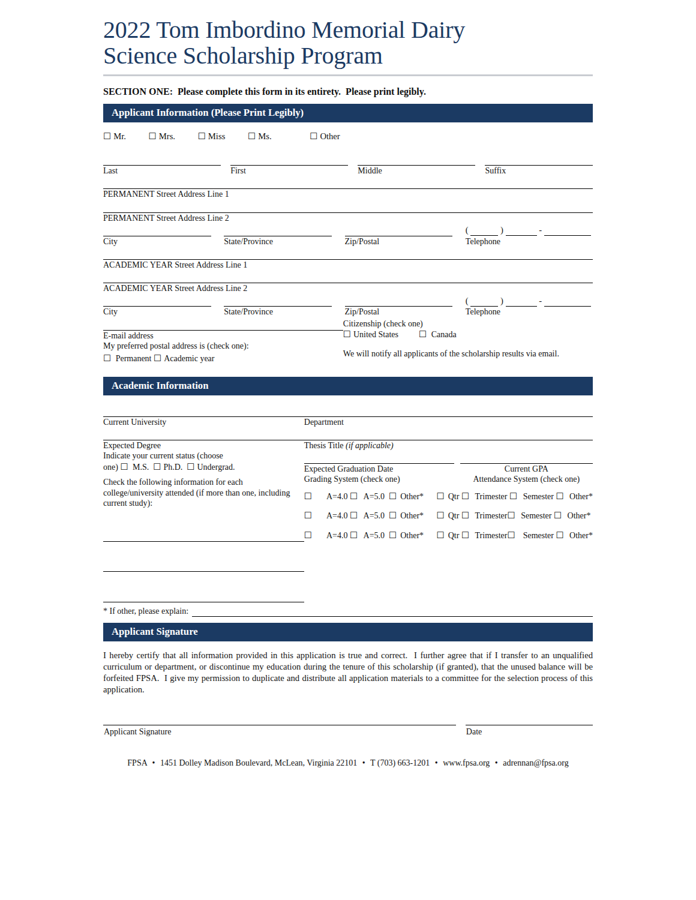2022 Tom Imbordino Memorial Dairy
Science Scholarship Program
SECTION ONE: Please complete this form in its entirety. Please print legibly.
Applicant Information (Please Print Legibly)
☐Mr. ☐Mrs. ☐Miss ☐Ms. ☐Other
| Last | | First | | Middle | | Suffix |
| PERMANENT Street Address Line 1 |
| PERMANENT Street Address Line 2 |
| | | | | | | ( ) - |
| City | | State/Province | | Zip/Postal | | Telephone |
| ACADEMIC YEAR Street Address Line 1 |
| ACADEMIC YEAR Street Address Line 2 |
| | | | | | | ( ) - |
| City | | State/Province | | Zip/Postal | | Telephone |
| / E-mail address / My preferred postal address is (check one): ☐ Permanent ☐ Academic year | Citizenship (check one) ☐ United States ☐ Canada We will notify all applicants of the scholarship results via email. |
Academic Information
| / Current University / / Expected Degree / Indicate your current status (choose one) ☐ M.S. ☐ Ph.D. ☐ Undergrad. Check the following information for each college/university attended (if more than one, including current study): | / Department / / Thesis Title (if applicable) / / Expected Graduation Date / / Current GPA / / Grading System (check one) / / Attendance System (check one) / ☐ A=4.0 ☐ A=5.0 ☐ Other* ☐ Qtr ☐ Trimester ☐ Semester ☐ Other* ☐ A=4.0 ☐ A=5.0 ☐ Other* ☐ Qtr ☐ Trimester ☐ Semester ☐ Other* ☐ A=4.0 ☐ A=5.0 ☐ Other* ☐ Qtr ☐ Trimester ☐ Semester ☐ Other* |
| * If other, please explain: | |
Applicant Signature
I hereby certify that all information provided in this application is true and correct. I further agree that if I transfer to an unqualified curriculum or department, or discontinue my education during the tenure of this scholarship (if granted), that the unused balance will be forfeited FPSA. I give my permission to duplicate and distribute all application materials to a committee for the selection process of this application.
| Applicant Signature | | Date |
FPSA • 1451 Dolley Madison Boulevard, McLean, Virginia 22101 • T (703) 663-1201 • www.fpsa.org • adrennan@fpsa.org